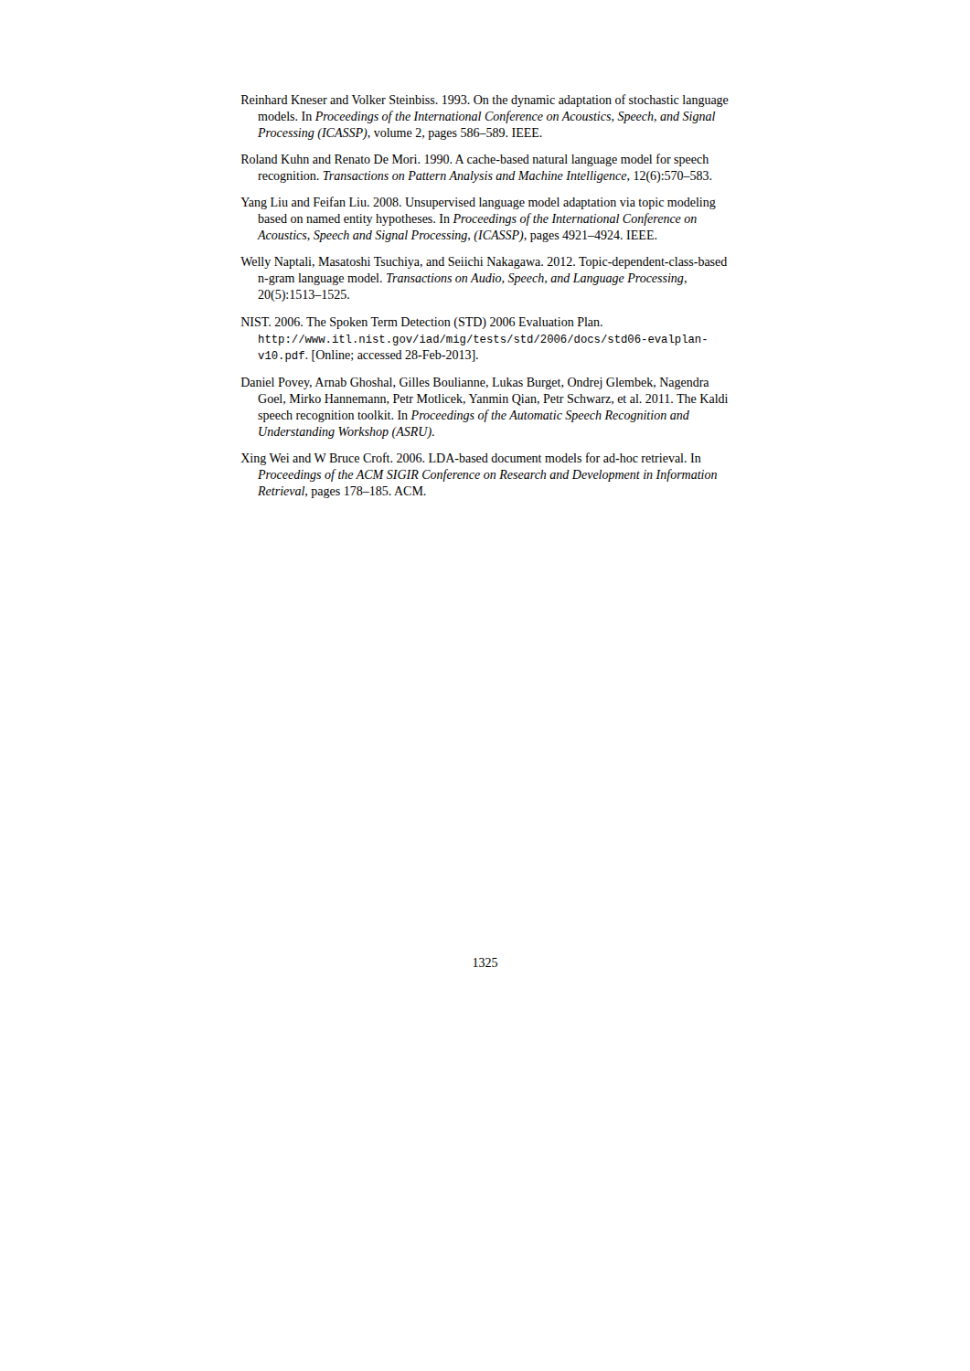Reinhard Kneser and Volker Steinbiss. 1993. On the dynamic adaptation of stochastic language models. In Proceedings of the International Conference on Acoustics, Speech, and Signal Processing (ICASSP), volume 2, pages 586–589. IEEE.
Roland Kuhn and Renato De Mori. 1990. A cache-based natural language model for speech recognition. Transactions on Pattern Analysis and Machine Intelligence, 12(6):570–583.
Yang Liu and Feifan Liu. 2008. Unsupervised language model adaptation via topic modeling based on named entity hypotheses. In Proceedings of the International Conference on Acoustics, Speech and Signal Processing, (ICASSP), pages 4921–4924. IEEE.
Welly Naptali, Masatoshi Tsuchiya, and Seiichi Nakagawa. 2012. Topic-dependent-class-based n-gram language model. Transactions on Audio, Speech, and Language Processing, 20(5):1513–1525.
NIST. 2006. The Spoken Term Detection (STD) 2006 Evaluation Plan. http://www.itl.nist.gov/iad/mig/tests/std/2006/docs/std06-evalplan-v10.pdf. [Online; accessed 28-Feb-2013].
Daniel Povey, Arnab Ghoshal, Gilles Boulianne, Lukas Burget, Ondrej Glembek, Nagendra Goel, Mirko Hannemann, Petr Motlicek, Yanmin Qian, Petr Schwarz, et al. 2011. The Kaldi speech recognition toolkit. In Proceedings of the Automatic Speech Recognition and Understanding Workshop (ASRU).
Xing Wei and W Bruce Croft. 2006. LDA-based document models for ad-hoc retrieval. In Proceedings of the ACM SIGIR Conference on Research and Development in Information Retrieval, pages 178–185. ACM.
1325